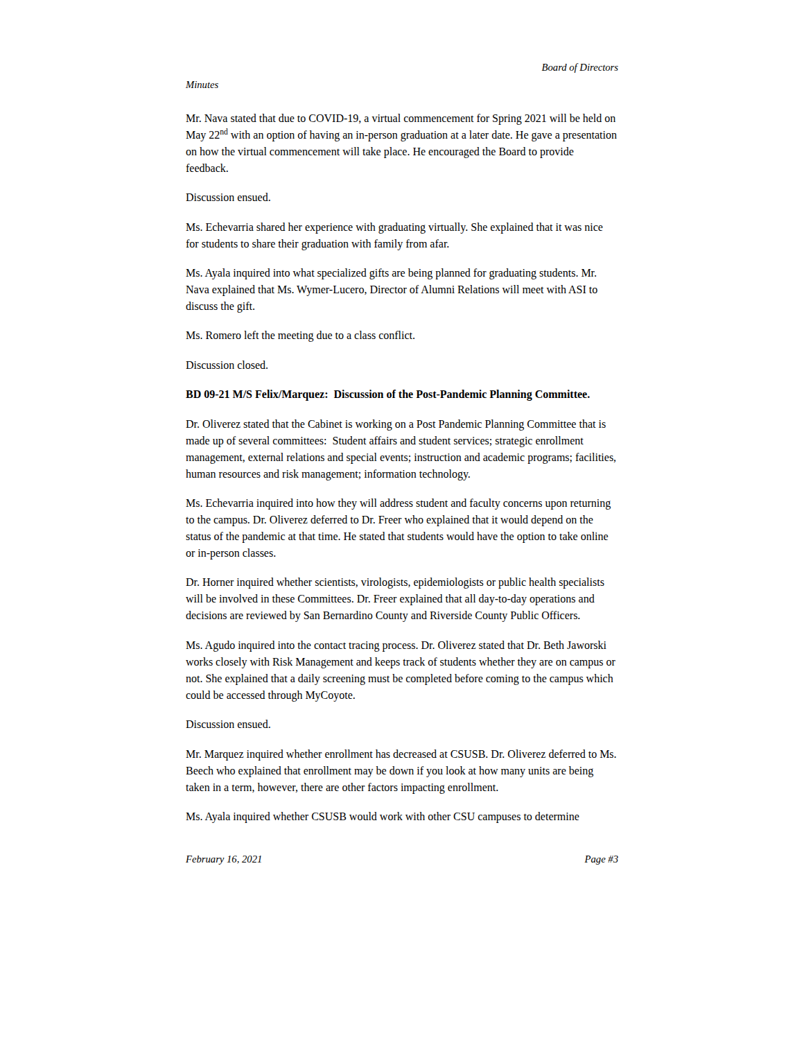Board of Directors
Minutes
Mr. Nava stated that due to COVID-19, a virtual commencement for Spring 2021 will be held on May 22nd with an option of having an in-person graduation at a later date. He gave a presentation on how the virtual commencement will take place. He encouraged the Board to provide feedback.
Discussion ensued.
Ms. Echevarria shared her experience with graduating virtually. She explained that it was nice for students to share their graduation with family from afar.
Ms. Ayala inquired into what specialized gifts are being planned for graduating students. Mr. Nava explained that Ms. Wymer-Lucero, Director of Alumni Relations will meet with ASI to discuss the gift.
Ms. Romero left the meeting due to a class conflict.
Discussion closed.
BD 09-21 M/S Felix/Marquez: Discussion of the Post-Pandemic Planning Committee.
Dr. Oliverez stated that the Cabinet is working on a Post Pandemic Planning Committee that is made up of several committees: Student affairs and student services; strategic enrollment management, external relations and special events; instruction and academic programs; facilities, human resources and risk management; information technology.
Ms. Echevarria inquired into how they will address student and faculty concerns upon returning to the campus. Dr. Oliverez deferred to Dr. Freer who explained that it would depend on the status of the pandemic at that time. He stated that students would have the option to take online or in-person classes.
Dr. Horner inquired whether scientists, virologists, epidemiologists or public health specialists will be involved in these Committees. Dr. Freer explained that all day-to-day operations and decisions are reviewed by San Bernardino County and Riverside County Public Officers.
Ms. Agudo inquired into the contact tracing process. Dr. Oliverez stated that Dr. Beth Jaworski works closely with Risk Management and keeps track of students whether they are on campus or not. She explained that a daily screening must be completed before coming to the campus which could be accessed through MyCoyote.
Discussion ensued.
Mr. Marquez inquired whether enrollment has decreased at CSUSB. Dr. Oliverez deferred to Ms. Beech who explained that enrollment may be down if you look at how many units are being taken in a term, however, there are other factors impacting enrollment.
Ms. Ayala inquired whether CSUSB would work with other CSU campuses to determine
February 16, 2021 Page #3